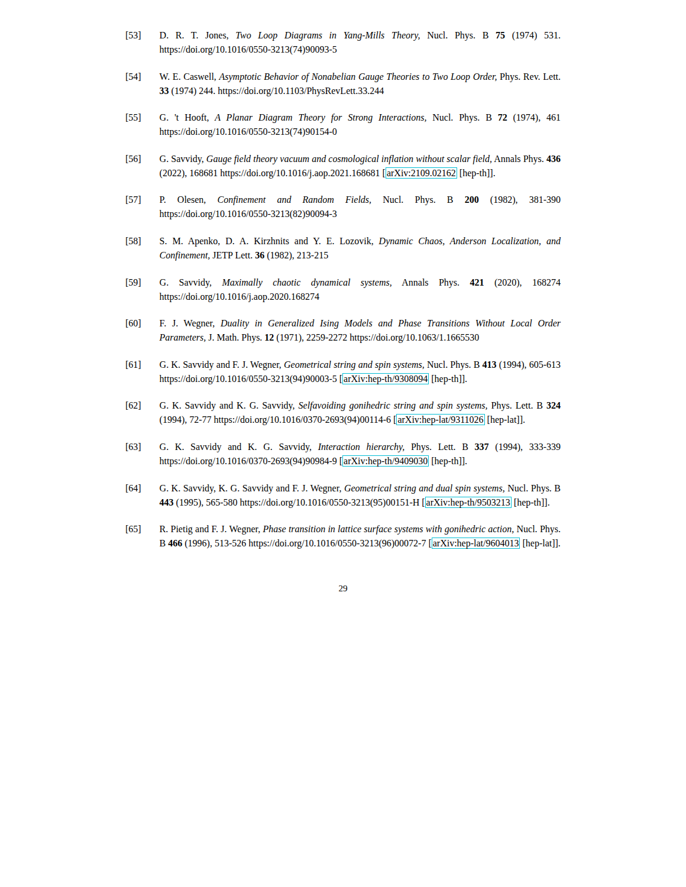[53] D. R. T. Jones, Two Loop Diagrams in Yang-Mills Theory, Nucl. Phys. B 75 (1974) 531. https://doi.org/10.1016/0550-3213(74)90093-5
[54] W. E. Caswell, Asymptotic Behavior of Nonabelian Gauge Theories to Two Loop Order, Phys. Rev. Lett. 33 (1974) 244. https://doi.org/10.1103/PhysRevLett.33.244
[55] G. 't Hooft, A Planar Diagram Theory for Strong Interactions, Nucl. Phys. B 72 (1974), 461 https://doi.org/10.1016/0550-3213(74)90154-0
[56] G. Savvidy, Gauge field theory vacuum and cosmological inflation without scalar field, Annals Phys. 436 (2022), 168681 https://doi.org/10.1016/j.aop.2021.168681 [arXiv:2109.02162 [hep-th]].
[57] P. Olesen, Confinement and Random Fields, Nucl. Phys. B 200 (1982), 381-390 https://doi.org/10.1016/0550-3213(82)90094-3
[58] S. M. Apenko, D. A. Kirzhnits and Y. E. Lozovik, Dynamic Chaos, Anderson Localization, and Confinement, JETP Lett. 36 (1982), 213-215
[59] G. Savvidy, Maximally chaotic dynamical systems, Annals Phys. 421 (2020), 168274 https://doi.org/10.1016/j.aop.2020.168274
[60] F. J. Wegner, Duality in Generalized Ising Models and Phase Transitions Without Local Order Parameters, J. Math. Phys. 12 (1971), 2259-2272 https://doi.org/10.1063/1.1665530
[61] G. K. Savvidy and F. J. Wegner, Geometrical string and spin systems, Nucl. Phys. B 413 (1994), 605-613 https://doi.org/10.1016/0550-3213(94)90003-5 [arXiv:hep-th/9308094 [hep-th]].
[62] G. K. Savvidy and K. G. Savvidy, Selfavoiding gonihedric string and spin systems, Phys. Lett. B 324 (1994), 72-77 https://doi.org/10.1016/0370-2693(94)00114-6 [arXiv:hep-lat/9311026 [hep-lat]].
[63] G. K. Savvidy and K. G. Savvidy, Interaction hierarchy, Phys. Lett. B 337 (1994), 333-339 https://doi.org/10.1016/0370-2693(94)90984-9 [arXiv:hep-th/9409030 [hep-th]].
[64] G. K. Savvidy, K. G. Savvidy and F. J. Wegner, Geometrical string and dual spin systems, Nucl. Phys. B 443 (1995), 565-580 https://doi.org/10.1016/0550-3213(95)00151-H [arXiv:hep-th/9503213 [hep-th]].
[65] R. Pietig and F. J. Wegner, Phase transition in lattice surface systems with gonihedric action, Nucl. Phys. B 466 (1996), 513-526 https://doi.org/10.1016/0550-3213(96)00072-7 [arXiv:hep-lat/9604013 [hep-lat]].
29